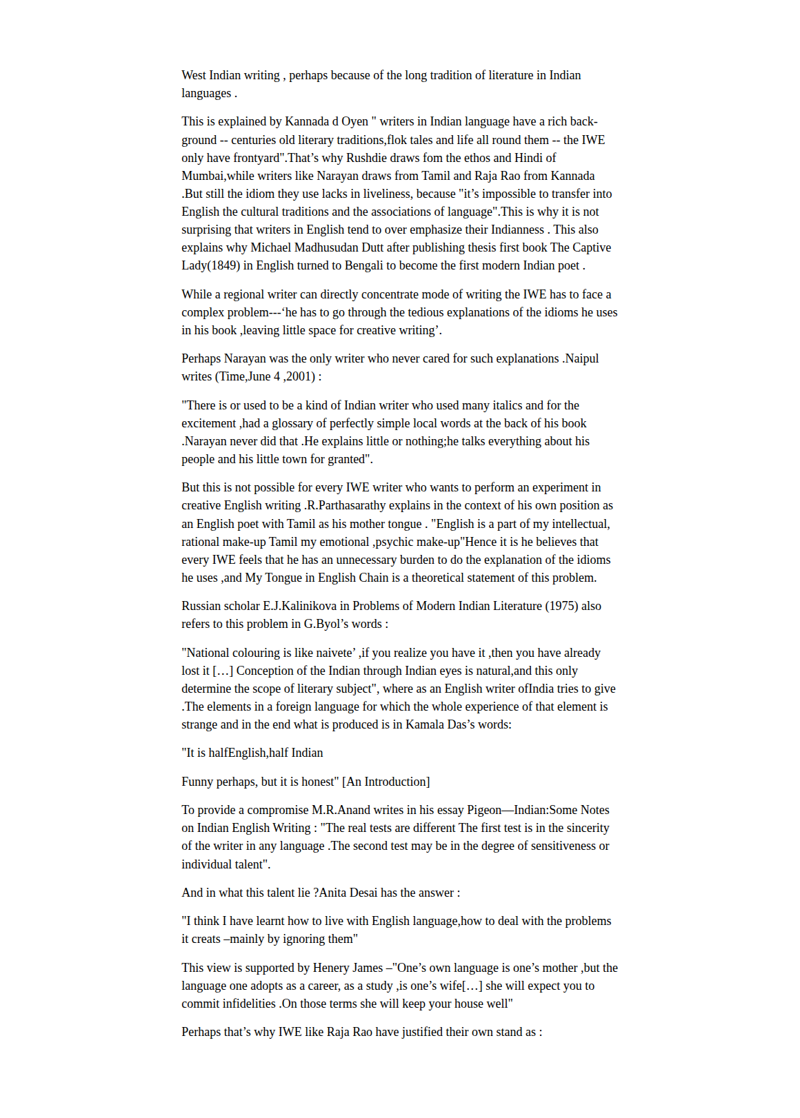West Indian writing , perhaps because of the long tradition of literature in Indian languages .
This is explained by Kannada d Oyen " writers in Indian language have a rich back-ground -- centuries old literary traditions,flok tales and life all round them -- the IWE only have frontyard".That’s why Rushdie draws fom the ethos and Hindi of Mumbai,while writers like Narayan draws from Tamil and Raja Rao from Kannada .But still the idiom they use lacks in liveliness, because "it’s impossible to transfer into English the cultural traditions and the associations of language".This is why it is not surprising that writers in English tend to over emphasize their Indianness . This also explains why Michael Madhusudan Dutt after publishing thesis first book The Captive Lady(1849) in English turned to Bengali to become the first modern Indian poet .
While a regional writer can directly concentrate mode of writing the IWE has to face a complex problem---‘he has to go through the tedious explanations of the idioms he uses in his book ,leaving little space for creative writing’.
Perhaps Narayan was the only writer who never cared for such explanations .Naipul writes (Time,June 4 ,2001) :
"There is or used to be a kind of Indian writer who used many italics and for the excitement ,had a glossary of perfectly simple local words at the back of his book .Narayan never did that .He explains little or nothing;he talks everything about his people and his little town for granted".
But this is not possible for every IWE writer who wants to perform an experiment in creative English writing .R.Parthasarathy explains in the context of his own position as an English poet with Tamil as his mother tongue . "English is a part of my intellectual, rational make-up Tamil my emotional ,psychic make-up"Hence it is he believes that every IWE feels that he has an unnecessary burden to do the explanation of the idioms he uses ,and My Tongue in English Chain is a theoretical statement of this problem.
Russian scholar E.J.Kalinikova in Problems of Modern Indian Literature (1975) also refers to this problem in G.Byol’s words :
"National colouring is like naivete’ ,if you realize you have it ,then you have already lost it […] Conception of the Indian through Indian eyes is natural,and this only determine the scope of literary subject", where as an English writer ofIndia tries to give .The elements in a foreign language for which the whole experience of that element is strange and in the end what is produced is in Kamala Das’s words:
"It is halfEnglish,half Indian
Funny perhaps, but it is honest" [An Introduction]
To provide a compromise M.R.Anand writes in his essay Pigeon—Indian:Some Notes on Indian English Writing : "The real tests are different The first test is in the sincerity of the writer in any language .The second test may be in the degree of sensitiveness or individual talent".
And in what this talent lie ?Anita Desai has the answer :
"I think I have learnt how to live with English language,how to deal with the problems it creats –mainly by ignoring them"
This view is supported by Henery James –"One’s own language is one’s mother ,but the language one adopts as a career, as a study ,is one’s wife[…] she will expect you to commit infidelities .On those terms she will keep your house well"
Perhaps that’s why IWE like Raja Rao have justified their own stand as :